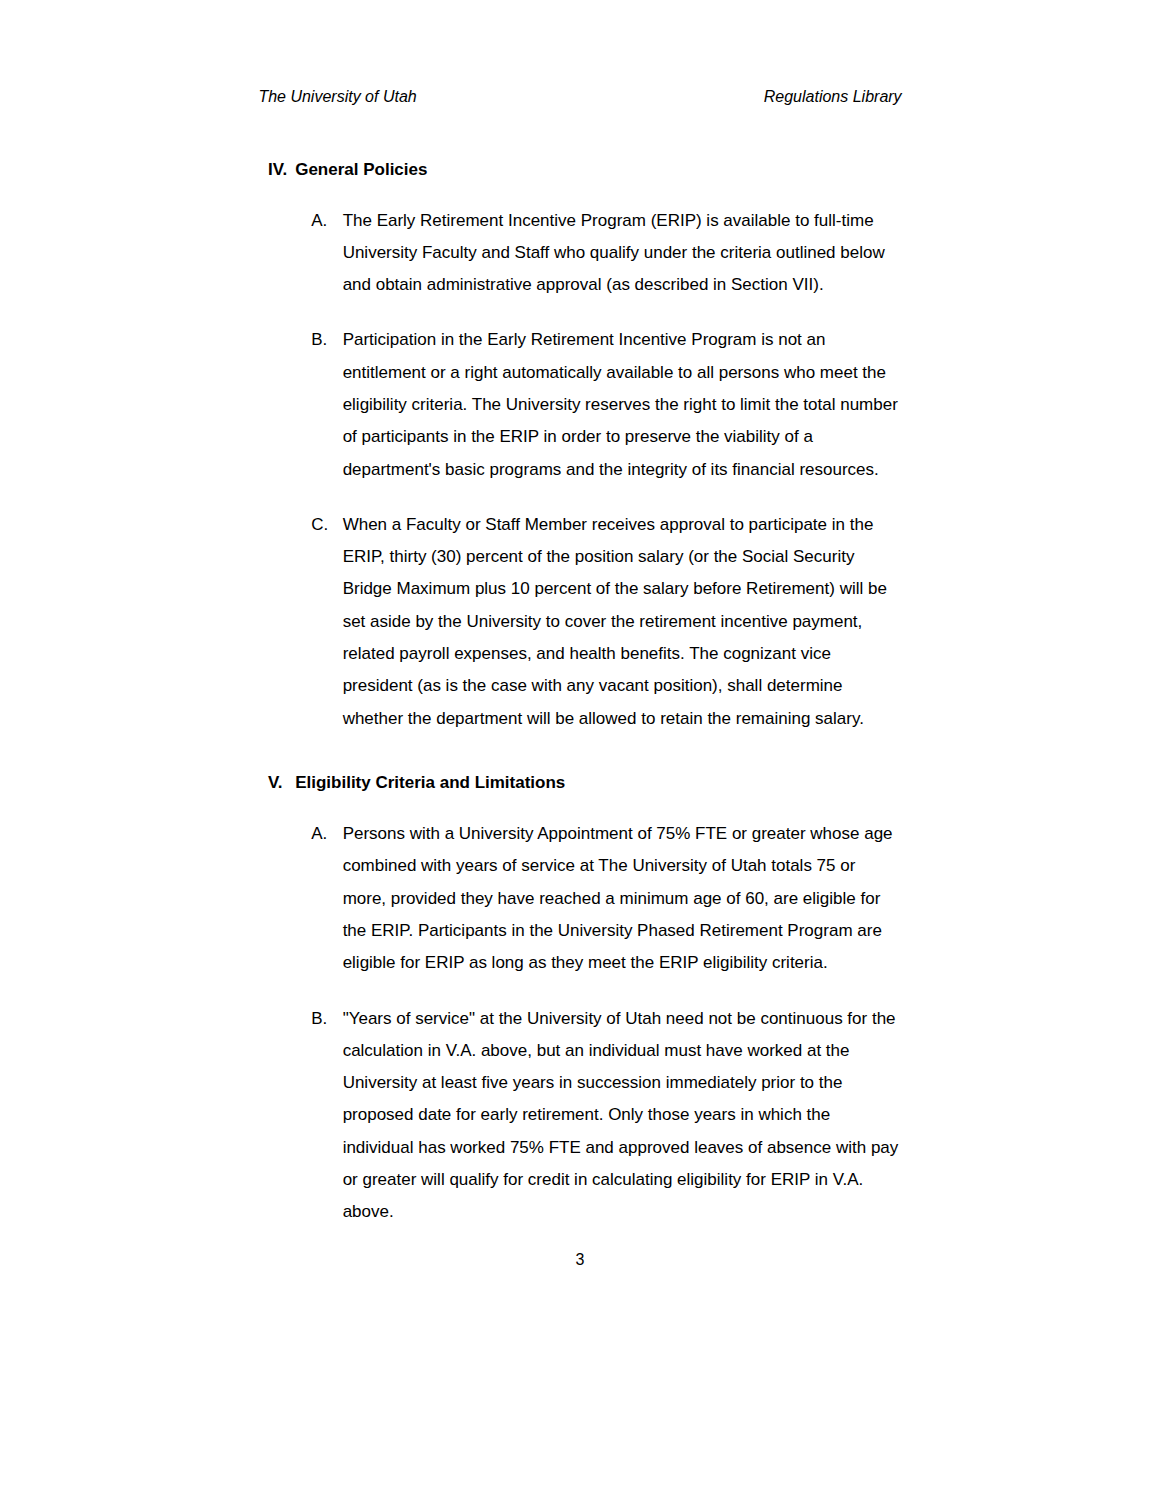The University of Utah Regulations Library
IV. General Policies
A. The Early Retirement Incentive Program (ERIP) is available to full-time University Faculty and Staff who qualify under the criteria outlined below and obtain administrative approval (as described in Section VII).
B. Participation in the Early Retirement Incentive Program is not an entitlement or a right automatically available to all persons who meet the eligibility criteria. The University reserves the right to limit the total number of participants in the ERIP in order to preserve the viability of a department's basic programs and the integrity of its financial resources.
C. When a Faculty or Staff Member receives approval to participate in the ERIP, thirty (30) percent of the position salary (or the Social Security Bridge Maximum plus 10 percent of the salary before Retirement) will be set aside by the University to cover the retirement incentive payment, related payroll expenses, and health benefits. The cognizant vice president (as is the case with any vacant position), shall determine whether the department will be allowed to retain the remaining salary.
V. Eligibility Criteria and Limitations
A. Persons with a University Appointment of 75% FTE or greater whose age combined with years of service at The University of Utah totals 75 or more, provided they have reached a minimum age of 60, are eligible for the ERIP. Participants in the University Phased Retirement Program are eligible for ERIP as long as they meet the ERIP eligibility criteria.
B."Years of service" at the University of Utah need not be continuous for the calculation in V.A. above, but an individual must have worked at the University at least five years in succession immediately prior to the proposed date for early retirement. Only those years in which the individual has worked 75% FTE and approved leaves of absence with pay or greater will qualify for credit in calculating eligibility for ERIP in V.A. above.
3